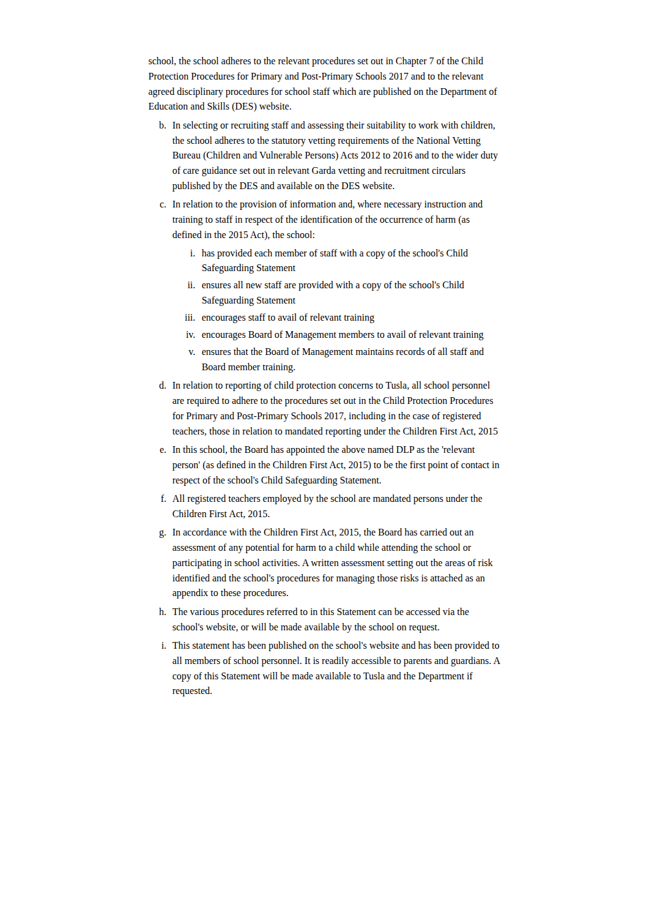school, the school adheres to the relevant procedures set out in Chapter 7 of the Child Protection Procedures for Primary and Post-Primary Schools 2017 and to the relevant agreed disciplinary procedures for school staff which are published on the Department of Education and Skills (DES) website.
In selecting or recruiting staff and assessing their suitability to work with children, the school adheres to the statutory vetting requirements of the National Vetting Bureau (Children and Vulnerable Persons) Acts 2012 to 2016 and to the wider duty of care guidance set out in relevant Garda vetting and recruitment circulars published by the DES and available on the DES website.
In relation to the provision of information and, where necessary instruction and training to staff in respect of the identification of the occurrence of harm (as defined in the 2015 Act), the school:
has provided each member of staff with a copy of the school's Child Safeguarding Statement
ensures all new staff are provided with a copy of the school's Child Safeguarding Statement
encourages staff to avail of relevant training
encourages Board of Management members to avail of relevant training
ensures that the Board of Management maintains records of all staff and Board member training.
In relation to reporting of child protection concerns to Tusla, all school personnel are required to adhere to the procedures set out in the Child Protection Procedures for Primary and Post-Primary Schools 2017, including in the case of registered teachers, those in relation to mandated reporting under the Children First Act, 2015
In this school, the Board has appointed the above named DLP as the 'relevant person' (as defined in the Children First Act, 2015) to be the first point of contact in respect of the school's Child Safeguarding Statement.
All registered teachers employed by the school are mandated persons under the Children First Act, 2015.
In accordance with the Children First Act, 2015, the Board has carried out an assessment of any potential for harm to a child while attending the school or participating in school activities. A written assessment setting out the areas of risk identified and the school's procedures for managing those risks is attached as an appendix to these procedures.
The various procedures referred to in this Statement can be accessed via the school's website, or will be made available by the school on request.
This statement has been published on the school's website and has been provided to all members of school personnel. It is readily accessible to parents and guardians. A copy of this Statement will be made available to Tusla and the Department if requested.